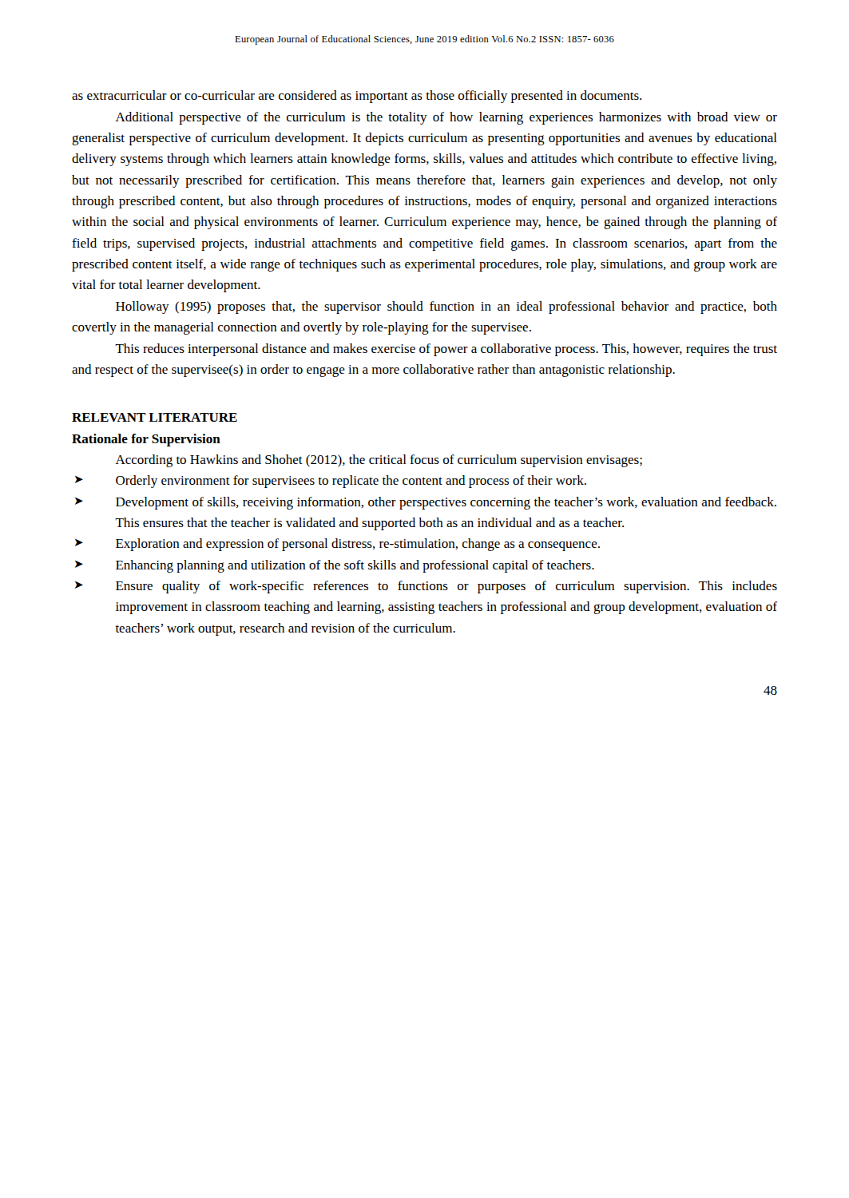European Journal of Educational Sciences, June 2019 edition Vol.6 No.2 ISSN: 1857- 6036
as extracurricular or co-curricular are considered as important as those officially presented in documents.
Additional perspective of the curriculum is the totality of how learning experiences harmonizes with broad view or generalist perspective of curriculum development. It depicts curriculum as presenting opportunities and avenues by educational delivery systems through which learners attain knowledge forms, skills, values and attitudes which contribute to effective living, but not necessarily prescribed for certification. This means therefore that, learners gain experiences and develop, not only through prescribed content, but also through procedures of instructions, modes of enquiry, personal and organized interactions within the social and physical environments of learner. Curriculum experience may, hence, be gained through the planning of field trips, supervised projects, industrial attachments and competitive field games. In classroom scenarios, apart from the prescribed content itself, a wide range of techniques such as experimental procedures, role play, simulations, and group work are vital for total learner development.
Holloway (1995) proposes that, the supervisor should function in an ideal professional behavior and practice, both covertly in the managerial connection and overtly by role-playing for the supervisee.
This reduces interpersonal distance and makes exercise of power a collaborative process. This, however, requires the trust and respect of the supervisee(s) in order to engage in a more collaborative rather than antagonistic relationship.
RELEVANT LITERATURE
Rationale for Supervision
According to Hawkins and Shohet (2012), the critical focus of curriculum supervision envisages;
Orderly environment for supervisees to replicate the content and process of their work.
Development of skills, receiving information, other perspectives concerning the teacher’s work, evaluation and feedback. This ensures that the teacher is validated and supported both as an individual and as a teacher.
Exploration and expression of personal distress, re-stimulation, change as a consequence.
Enhancing planning and utilization of the soft skills and professional capital of teachers.
Ensure quality of work-specific references to functions or purposes of curriculum supervision. This includes improvement in classroom teaching and learning, assisting teachers in professional and group development, evaluation of teachers’ work output, research and revision of the curriculum.
48